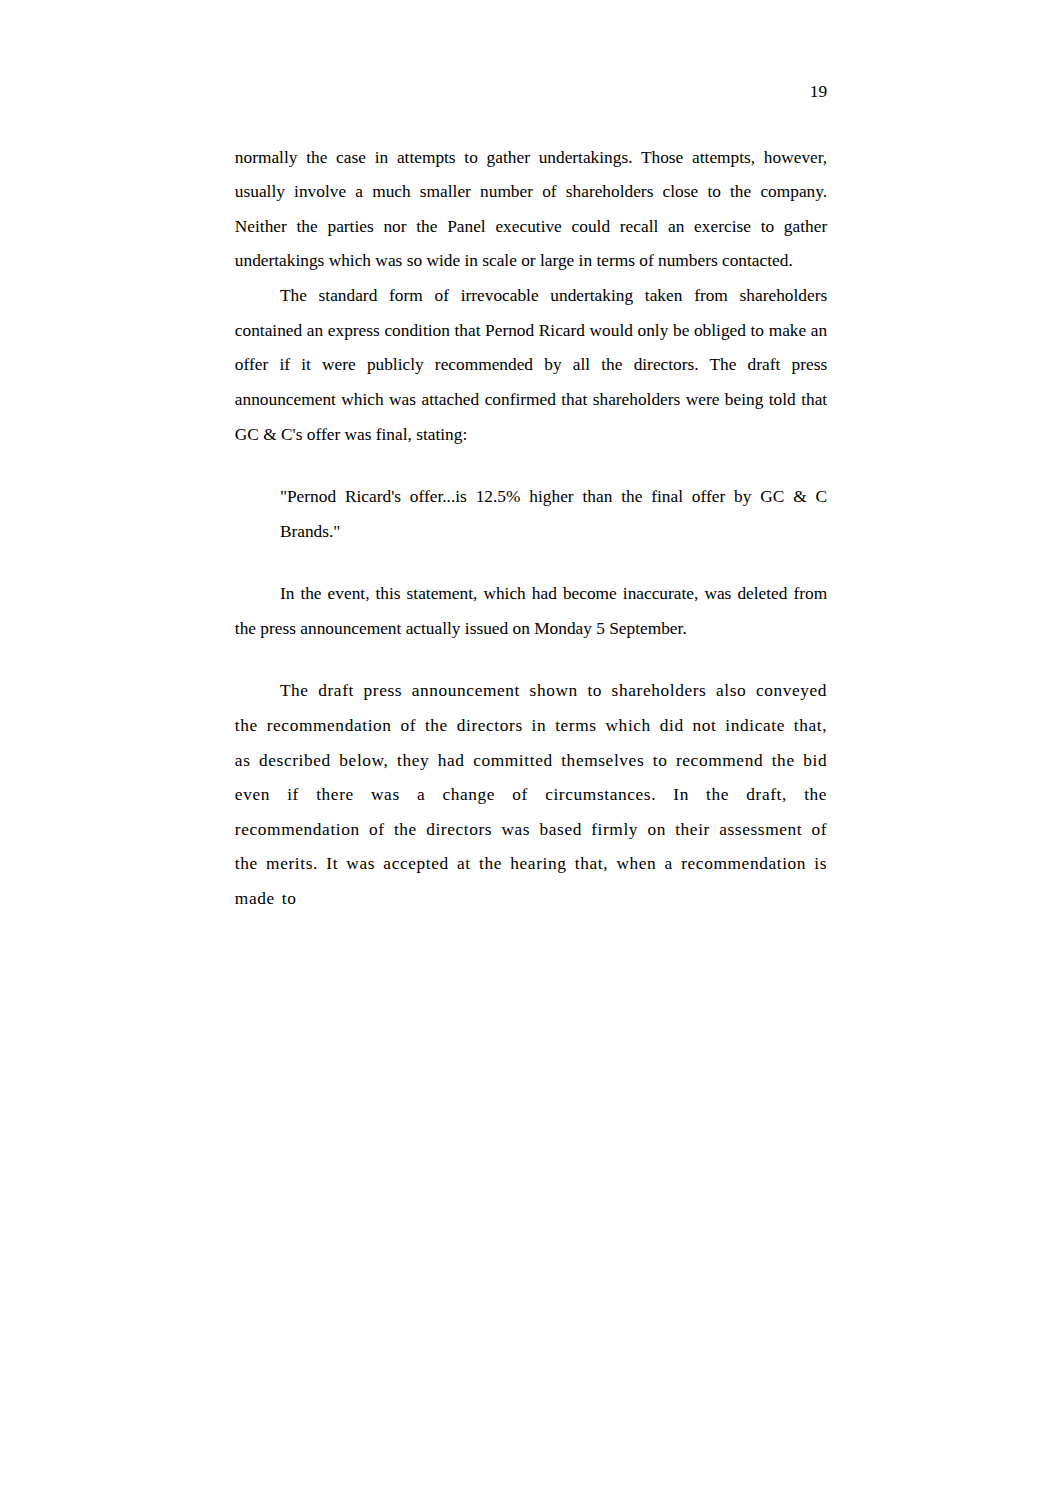19
normally the case in attempts to gather undertakings. Those attempts, however, usually involve a much smaller number of shareholders close to the company. Neither the parties nor the Panel executive could recall an exercise to gather undertakings which was so wide in scale or large in terms of numbers contacted.
The standard form of irrevocable undertaking taken from shareholders contained an express condition that Pernod Ricard would only be obliged to make an offer if it were publicly recommended by all the directors. The draft press announcement which was attached confirmed that shareholders were being told that GC & C's offer was final, stating:
"Pernod Ricard's offer...is 12.5% higher than the final offer by GC & C Brands."
In the event, this statement, which had become inaccurate, was deleted from the press announcement actually issued on Monday 5 September.
The draft press announcement shown to shareholders also conveyed the recommendation of the directors in terms which did not indicate that, as described below, they had committed themselves to recommend the bid even if there was a change of circumstances. In the draft, the recommendation of the directors was based firmly on their assessment of the merits. It was accepted at the hearing that, when a recommendation is made to